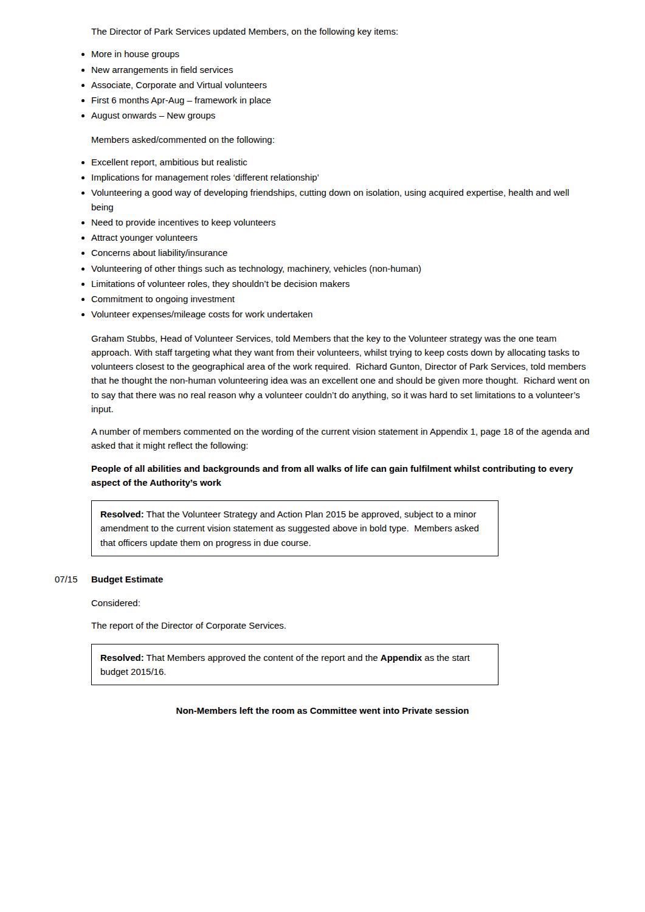The Director of Park Services updated Members, on the following key items:
More in house groups
New arrangements in field services
Associate, Corporate and Virtual volunteers
First 6 months Apr-Aug – framework in place
August onwards – New groups
Members asked/commented on the following:
Excellent report, ambitious but realistic
Implications for management roles ‘different relationship’
Volunteering a good way of developing friendships, cutting down on isolation, using acquired expertise, health and well being
Need to provide incentives to keep volunteers
Attract younger volunteers
Concerns about liability/insurance
Volunteering of other things such as technology, machinery, vehicles (non-human)
Limitations of volunteer roles, they shouldn’t be decision makers
Commitment to ongoing investment
Volunteer expenses/mileage costs for work undertaken
Graham Stubbs, Head of Volunteer Services, told Members that the key to the Volunteer strategy was the one team approach. With staff targeting what they want from their volunteers, whilst trying to keep costs down by allocating tasks to volunteers closest to the geographical area of the work required. Richard Gunton, Director of Park Services, told members that he thought the non-human volunteering idea was an excellent one and should be given more thought. Richard went on to say that there was no real reason why a volunteer couldn’t do anything, so it was hard to set limitations to a volunteer’s input.
A number of members commented on the wording of the current vision statement in Appendix 1, page 18 of the agenda and asked that it might reflect the following:
People of all abilities and backgrounds and from all walks of life can gain fulfilment whilst contributing to every aspect of the Authority’s work
Resolved: That the Volunteer Strategy and Action Plan 2015 be approved, subject to a minor amendment to the current vision statement as suggested above in bold type. Members asked that officers update them on progress in due course.
07/15 Budget Estimate
Considered:
The report of the Director of Corporate Services.
Resolved: That Members approved the content of the report and the Appendix as the start budget 2015/16.
Non-Members left the room as Committee went into Private session